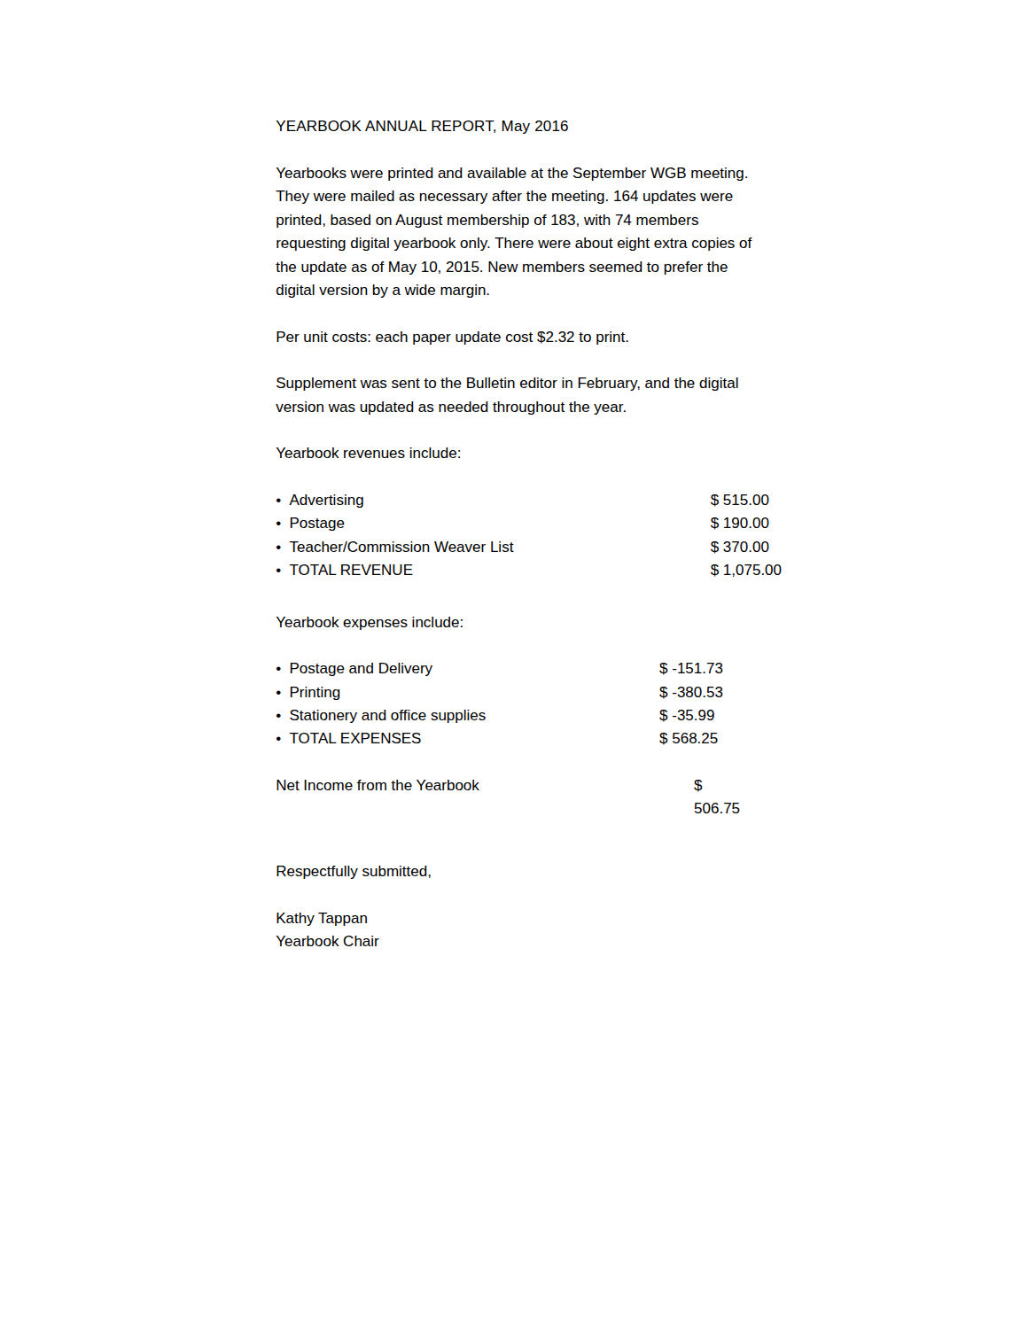YEARBOOK ANNUAL REPORT, May 2016
Yearbooks were printed and available at the September WGB meeting. They were mailed as necessary after the meeting. 164 updates were printed, based on August membership of 183, with 74 members requesting digital yearbook only. There were about eight extra copies of the update as of May 10, 2015. New members seemed to prefer the digital version by a wide margin.
Per unit costs: each paper update cost $2.32 to print.
Supplement was sent to the Bulletin editor in February, and the digital version was updated as needed throughout the year.
Yearbook revenues include:
•Advertising$ 515.00
•Postage$ 190.00
•Teacher/Commission Weaver List$ 370.00
•TOTAL REVENUE$ 1,075.00
Yearbook expenses include:
•Postage and Delivery$ -151.73
•Printing$ -380.53
•Stationery and office supplies$ -35.99
•TOTAL EXPENSES$ 568.25
Net Income from the Yearbook$ 506.75
Respectfully submitted,
Kathy Tappan
Yearbook Chair